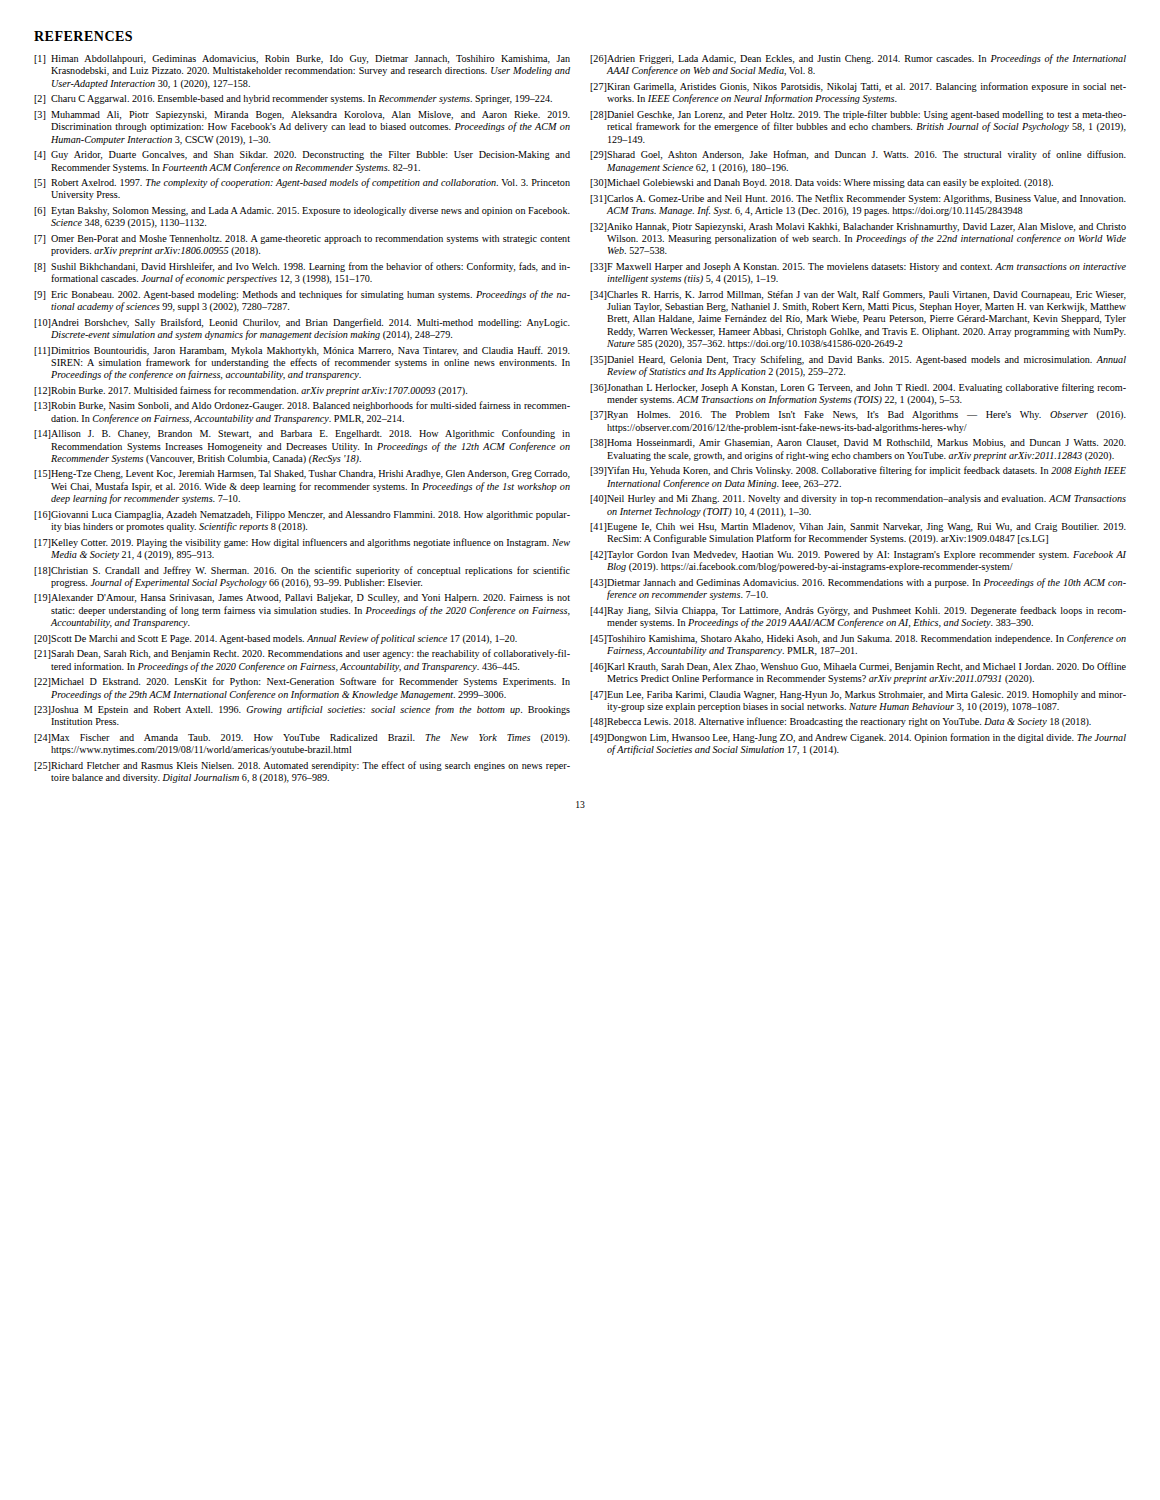REFERENCES
[1] Himan Abdollahpouri, Gediminas Adomavicius, Robin Burke, Ido Guy, Dietmar Jannach, Toshihiro Kamishima, Jan Krasnodebski, and Luiz Pizzato. 2020. Multistakeholder recommendation: Survey and research directions. User Modeling and User-Adapted Interaction 30, 1 (2020), 127–158.
[2] Charu C Aggarwal. 2016. Ensemble-based and hybrid recommender systems. In Recommender systems. Springer, 199–224.
[3] Muhammad Ali, Piotr Sapiezynski, Miranda Bogen, Aleksandra Korolova, Alan Mislove, and Aaron Rieke. 2019. Discrimination through optimization: How Facebook's Ad delivery can lead to biased outcomes. Proceedings of the ACM on Human-Computer Interaction 3, CSCW (2019), 1–30.
[4] Guy Aridor, Duarte Goncalves, and Shan Sikdar. 2020. Deconstructing the Filter Bubble: User Decision-Making and Recommender Systems. In Fourteenth ACM Conference on Recommender Systems. 82–91.
[5] Robert Axelrod. 1997. The complexity of cooperation: Agent-based models of competition and collaboration. Vol. 3. Princeton University Press.
[6] Eytan Bakshy, Solomon Messing, and Lada A Adamic. 2015. Exposure to ideologically diverse news and opinion on Facebook. Science 348, 6239 (2015), 1130–1132.
[7] Omer Ben-Porat and Moshe Tennenholtz. 2018. A game-theoretic approach to recommendation systems with strategic content providers. arXiv preprint arXiv:1806.00955 (2018).
[8] Sushil Bikhchandani, David Hirshleifer, and Ivo Welch. 1998. Learning from the behavior of others: Conformity, fads, and informational cascades. Journal of economic perspectives 12, 3 (1998), 151–170.
[9] Eric Bonabeau. 2002. Agent-based modeling: Methods and techniques for simulating human systems. Proceedings of the national academy of sciences 99, suppl 3 (2002), 7280–7287.
[10] Andrei Borshchev, Sally Brailsford, Leonid Churilov, and Brian Dangerfield. 2014. Multi-method modelling: AnyLogic. Discrete-event simulation and system dynamics for management decision making (2014), 248–279.
[11] Dimitrios Bountouridis, Jaron Harambam, Mykola Makhortykh, Mónica Marrero, Nava Tintarev, and Claudia Hauff. 2019. SIREN: A simulation framework for understanding the effects of recommender systems in online news environments. In Proceedings of the conference on fairness, accountability, and transparency.
[12] Robin Burke. 2017. Multisided fairness for recommendation. arXiv preprint arXiv:1707.00093 (2017).
[13] Robin Burke, Nasim Sonboli, and Aldo Ordonez-Gauger. 2018. Balanced neighborhoods for multi-sided fairness in recommendation. In Conference on Fairness, Accountability and Transparency. PMLR, 202–214.
[14] Allison J. B. Chaney, Brandon M. Stewart, and Barbara E. Engelhardt. 2018. How Algorithmic Confounding in Recommendation Systems Increases Homogeneity and Decreases Utility. In Proceedings of the 12th ACM Conference on Recommender Systems (Vancouver, British Columbia, Canada) (RecSys '18).
[15] Heng-Tze Cheng, Levent Koc, Jeremiah Harmsen, Tal Shaked, Tushar Chandra, Hrishi Aradhye, Glen Anderson, Greg Corrado, Wei Chai, Mustafa Ispir, et al. 2016. Wide & deep learning for recommender systems. In Proceedings of the 1st workshop on deep learning for recommender systems. 7–10.
[16] Giovanni Luca Ciampaglia, Azadeh Nematzadeh, Filippo Menczer, and Alessandro Flammini. 2018. How algorithmic popularity bias hinders or promotes quality. Scientific reports 8 (2018).
[17] Kelley Cotter. 2019. Playing the visibility game: How digital influencers and algorithms negotiate influence on Instagram. New Media & Society 21, 4 (2019), 895–913.
[18] Christian S. Crandall and Jeffrey W. Sherman. 2016. On the scientific superiority of conceptual replications for scientific progress. Journal of Experimental Social Psychology 66 (2016), 93–99. Publisher: Elsevier.
[19] Alexander D'Amour, Hansa Srinivasan, James Atwood, Pallavi Baljekar, D Sculley, and Yoni Halpern. 2020. Fairness is not static: deeper understanding of long term fairness via simulation studies. In Proceedings of the 2020 Conference on Fairness, Accountability, and Transparency.
[20] Scott De Marchi and Scott E Page. 2014. Agent-based models. Annual Review of political science 17 (2014), 1–20.
[21] Sarah Dean, Sarah Rich, and Benjamin Recht. 2020. Recommendations and user agency: the reachability of collaboratively-filtered information. In Proceedings of the 2020 Conference on Fairness, Accountability, and Transparency. 436–445.
[22] Michael D Ekstrand. 2020. LensKit for Python: Next-Generation Software for Recommender Systems Experiments. In Proceedings of the 29th ACM International Conference on Information & Knowledge Management. 2999–3006.
[23] Joshua M Epstein and Robert Axtell. 1996. Growing artificial societies: social science from the bottom up. Brookings Institution Press.
[24] Max Fischer and Amanda Taub. 2019. How YouTube Radicalized Brazil. The New York Times (2019). https://www.nytimes.com/2019/08/11/world/americas/youtube-brazil.html
[25] Richard Fletcher and Rasmus Kleis Nielsen. 2018. Automated serendipity: The effect of using search engines on news repertoire balance and diversity. Digital Journalism 6, 8 (2018), 976–989.
[26] Adrien Friggeri, Lada Adamic, Dean Eckles, and Justin Cheng. 2014. Rumor cascades. In Proceedings of the International AAAI Conference on Web and Social Media, Vol. 8.
[27] Kiran Garimella, Aristides Gionis, Nikos Parotsidis, Nikolaj Tatti, et al. 2017. Balancing information exposure in social networks. In IEEE Conference on Neural Information Processing Systems.
[28] Daniel Geschke, Jan Lorenz, and Peter Holtz. 2019. The triple-filter bubble: Using agent-based modelling to test a meta-theoretical framework for the emergence of filter bubbles and echo chambers. British Journal of Social Psychology 58, 1 (2019), 129–149.
[29] Sharad Goel, Ashton Anderson, Jake Hofman, and Duncan J. Watts. 2016. The structural virality of online diffusion. Management Science 62, 1 (2016), 180–196.
[30] Michael Golebiewski and Danah Boyd. 2018. Data voids: Where missing data can easily be exploited. (2018).
[31] Carlos A. Gomez-Uribe and Neil Hunt. 2016. The Netflix Recommender System: Algorithms, Business Value, and Innovation. ACM Trans. Manage. Inf. Syst. 6, 4, Article 13 (Dec. 2016), 19 pages. https://doi.org/10.1145/2843948
[32] Aniko Hannak, Piotr Sapiezynski, Arash Molavi Kakhki, Balachander Krishnamurthy, David Lazer, Alan Mislove, and Christo Wilson. 2013. Measuring personalization of web search. In Proceedings of the 22nd international conference on World Wide Web. 527–538.
[33] F Maxwell Harper and Joseph A Konstan. 2015. The movielens datasets: History and context. Acm transactions on interactive intelligent systems (tiis) 5, 4 (2015), 1–19.
[34] Charles R. Harris, K. Jarrod Millman, Stéfan J van der Walt, Ralf Gommers, Pauli Virtanen, David Cournapeau, Eric Wieser, Julian Taylor, Sebastian Berg, Nathaniel J. Smith, Robert Kern, Matti Picus, Stephan Hoyer, Marten H. van Kerkwijk, Matthew Brett, Allan Haldane, Jaime Fernández del Río, Mark Wiebe, Pearu Peterson, Pierre Gérard-Marchant, Kevin Sheppard, Tyler Reddy, Warren Weckesser, Hameer Abbasi, Christoph Gohlke, and Travis E. Oliphant. 2020. Array programming with NumPy. Nature 585 (2020), 357–362. https://doi.org/10.1038/s41586-020-2649-2
[35] Daniel Heard, Gelonia Dent, Tracy Schifeling, and David Banks. 2015. Agent-based models and microsimulation. Annual Review of Statistics and Its Application 2 (2015), 259–272.
[36] Jonathan L Herlocker, Joseph A Konstan, Loren G Terveen, and John T Riedl. 2004. Evaluating collaborative filtering recommender systems. ACM Transactions on Information Systems (TOIS) 22, 1 (2004), 5–53.
[37] Ryan Holmes. 2016. The Problem Isn't Fake News, It's Bad Algorithms — Here's Why. Observer (2016). https://observer.com/2016/12/the-problem-isnt-fake-news-its-bad-algorithms-heres-why/
[38] Homa Hosseinmardi, Amir Ghasemian, Aaron Clauset, David M Rothschild, Markus Mobius, and Duncan J Watts. 2020. Evaluating the scale, growth, and origins of right-wing echo chambers on YouTube. arXiv preprint arXiv:2011.12843 (2020).
[39] Yifan Hu, Yehuda Koren, and Chris Volinsky. 2008. Collaborative filtering for implicit feedback datasets. In 2008 Eighth IEEE International Conference on Data Mining. Ieee, 263–272.
[40] Neil Hurley and Mi Zhang. 2011. Novelty and diversity in top-n recommendation–analysis and evaluation. ACM Transactions on Internet Technology (TOIT) 10, 4 (2011), 1–30.
[41] Eugene Ie, Chih wei Hsu, Martin Mladenov, Vihan Jain, Sanmit Narvekar, Jing Wang, Rui Wu, and Craig Boutilier. 2019. RecSim: A Configurable Simulation Platform for Recommender Systems. (2019). arXiv:1909.04847 [cs.LG]
[42] Taylor Gordon Ivan Medvedev, Haotian Wu. 2019. Powered by AI: Instagram's Explore recommender system. Facebook AI Blog (2019). https://ai.facebook.com/blog/powered-by-ai-instagrams-explore-recommender-system/
[43] Dietmar Jannach and Gediminas Adomavicius. 2016. Recommendations with a purpose. In Proceedings of the 10th ACM conference on recommender systems. 7–10.
[44] Ray Jiang, Silvia Chiappa, Tor Lattimore, András György, and Pushmeet Kohli. 2019. Degenerate feedback loops in recommender systems. In Proceedings of the 2019 AAAI/ACM Conference on AI, Ethics, and Society. 383–390.
[45] Toshihiro Kamishima, Shotaro Akaho, Hideki Asoh, and Jun Sakuma. 2018. Recommendation independence. In Conference on Fairness, Accountability and Transparency. PMLR, 187–201.
[46] Karl Krauth, Sarah Dean, Alex Zhao, Wenshuo Guo, Mihaela Curmei, Benjamin Recht, and Michael I Jordan. 2020. Do Offline Metrics Predict Online Performance in Recommender Systems? arXiv preprint arXiv:2011.07931 (2020).
[47] Eun Lee, Fariba Karimi, Claudia Wagner, Hang-Hyun Jo, Markus Strohmaier, and Mirta Galesic. 2019. Homophily and minority-group size explain perception biases in social networks. Nature Human Behaviour 3, 10 (2019), 1078–1087.
[48] Rebecca Lewis. 2018. Alternative influence: Broadcasting the reactionary right on YouTube. Data & Society 18 (2018).
[49] Dongwon Lim, Hwansoo Lee, Hang-Jung ZO, and Andrew Ciganek. 2014. Opinion formation in the digital divide. The Journal of Artificial Societies and Social Simulation 17, 1 (2014).
13